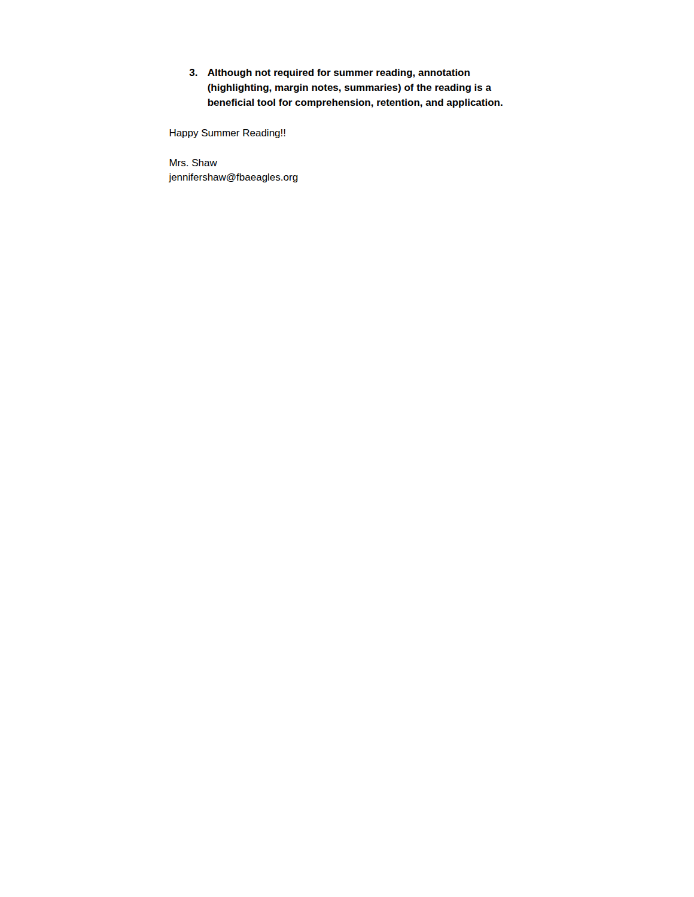Although not required for summer reading, annotation (highlighting, margin notes, summaries) of the reading is a beneficial tool for comprehension, retention, and application.
Happy Summer Reading!!
Mrs. Shaw
jennifershaw@fbaeagles.org